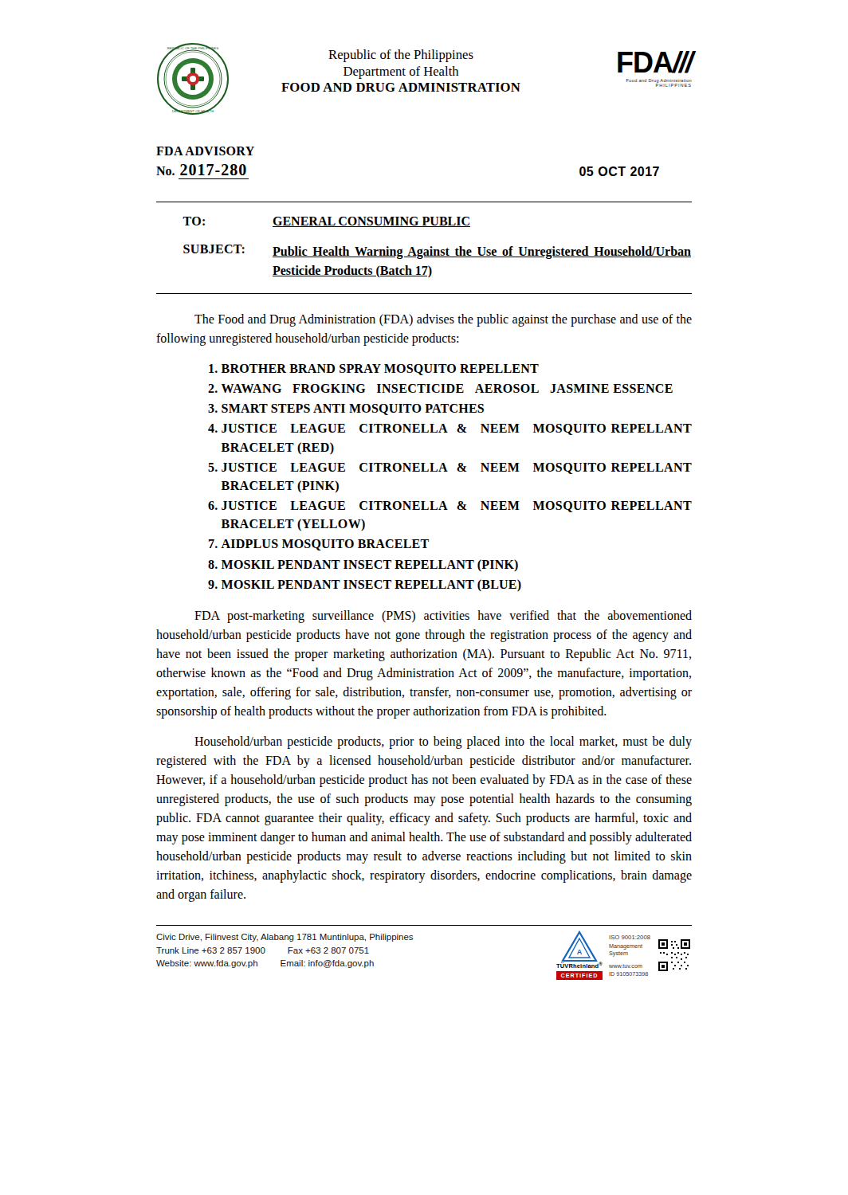REPUBLIC OF THE PHILIPPINES DEPARTMENT OF HEALTH
Republic of the Philippines
Department of Health
FOOD AND DRUG ADMINISTRATION
FDA///
Food and Drug AdministrationPHILIPPINES
FDA ADVISORY
No. 2017-280
05 OCT 2017
| TO: | GENERAL CONSUMING PUBLIC |
| SUBJECT: | Public Health Warning Against the Use of Unregistered Household/Urban Pesticide Products (Batch 17) |
The Food and Drug Administration (FDA) advises the public against the purchase and use of the following unregistered household/urban pesticide products:
BROTHER BRAND SPRAY MOSQUITO REPELLENT
WAWANG FROGKING INSECTICIDE AEROSOL JASMINE ESSENCE
SMART STEPS ANTI MOSQUITO PATCHES
JUSTICE LEAGUE CITRONELLA & NEEM MOSQUITO REPELLANT BRACELET (RED)
JUSTICE LEAGUE CITRONELLA & NEEM MOSQUITO REPELLANT BRACELET (PINK)
JUSTICE LEAGUE CITRONELLA & NEEM MOSQUITO REPELLANT BRACELET (YELLOW)
AIDPLUS MOSQUITO BRACELET
MOSKIL PENDANT INSECT REPELLANT (PINK)
MOSKIL PENDANT INSECT REPELLANT (BLUE)
FDA post-marketing surveillance (PMS) activities have verified that the abovementioned household/urban pesticide products have not gone through the registration process of the agency and have not been issued the proper marketing authorization (MA). Pursuant to Republic Act No. 9711, otherwise known as the “Food and Drug Administration Act of 2009”, the manufacture, importation, exportation, sale, offering for sale, distribution, transfer, non-consumer use, promotion, advertising or sponsorship of health products without the proper authorization from FDA is prohibited.
Household/urban pesticide products, prior to being placed into the local market, must be duly registered with the FDA by a licensed household/urban pesticide distributor and/or manufacturer. However, if a household/urban pesticide product has not been evaluated by FDA as in the case of these unregistered products, the use of such products may pose potential health hazards to the consuming public. FDA cannot guarantee their quality, efficacy and safety. Such products are harmful, toxic and may pose imminent danger to human and animal health. The use of substandard and possibly adulterated household/urban pesticide products may result to adverse reactions including but not limited to skin irritation, itchiness, anaphylactic shock, respiratory disorders, endocrine complications, brain damage and organ failure.
Civic Drive, Filinvest City, Alabang 1781 Muntinlupa, Philippines
Trunk Line +63 2 857 1900 Fax +63 2 807 0751
Website: www.fda.gov.ph Email: info@fda.gov.ph
A
TÜVRheinland®
CERTIFIED
ISO 9001:2008
Management
System
www.tuv.com
ID 9105073398